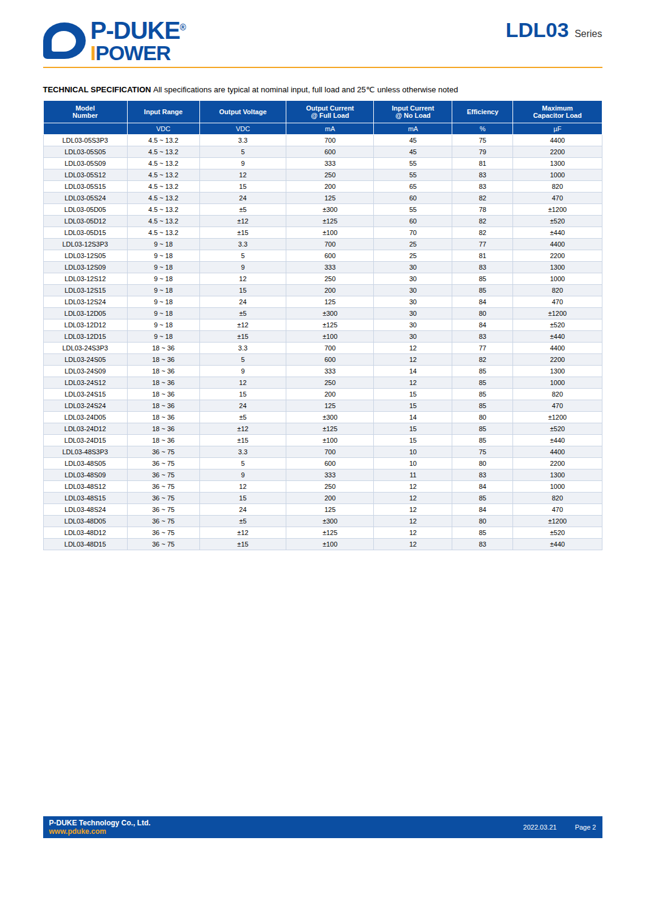P-DUKE®
IPOWER
LDL03 Series
TECHNICAL SPECIFICATION All specifications are typical at nominal input, full load and 25℃ unless otherwise noted
| Model Number | Input Range | Output Voltage | Output Current @ Full Load | Input Current @ No Load | Efficiency | Maximum Capacitor Load |
| --- | --- | --- | --- | --- | --- | --- |
| | VDC | VDC | mA | mA | % | µF |
| LDL03-05S3P3 | 4.5 ~ 13.2 | 3.3 | 700 | 45 | 75 | 4400 |
| LDL03-05S05 | 4.5 ~ 13.2 | 5 | 600 | 45 | 79 | 2200 |
| LDL03-05S09 | 4.5 ~ 13.2 | 9 | 333 | 55 | 81 | 1300 |
| LDL03-05S12 | 4.5 ~ 13.2 | 12 | 250 | 55 | 83 | 1000 |
| LDL03-05S15 | 4.5 ~ 13.2 | 15 | 200 | 65 | 83 | 820 |
| LDL03-05S24 | 4.5 ~ 13.2 | 24 | 125 | 60 | 82 | 470 |
| LDL03-05D05 | 4.5 ~ 13.2 | ±5 | ±300 | 55 | 78 | ±1200 |
| LDL03-05D12 | 4.5 ~ 13.2 | ±12 | ±125 | 60 | 82 | ±520 |
| LDL03-05D15 | 4.5 ~ 13.2 | ±15 | ±100 | 70 | 82 | ±440 |
| LDL03-12S3P3 | 9 ~ 18 | 3.3 | 700 | 25 | 77 | 4400 |
| LDL03-12S05 | 9 ~ 18 | 5 | 600 | 25 | 81 | 2200 |
| LDL03-12S09 | 9 ~ 18 | 9 | 333 | 30 | 83 | 1300 |
| LDL03-12S12 | 9 ~ 18 | 12 | 250 | 30 | 85 | 1000 |
| LDL03-12S15 | 9 ~ 18 | 15 | 200 | 30 | 85 | 820 |
| LDL03-12S24 | 9 ~ 18 | 24 | 125 | 30 | 84 | 470 |
| LDL03-12D05 | 9 ~ 18 | ±5 | ±300 | 30 | 80 | ±1200 |
| LDL03-12D12 | 9 ~ 18 | ±12 | ±125 | 30 | 84 | ±520 |
| LDL03-12D15 | 9 ~ 18 | ±15 | ±100 | 30 | 83 | ±440 |
| LDL03-24S3P3 | 18 ~ 36 | 3.3 | 700 | 12 | 77 | 4400 |
| LDL03-24S05 | 18 ~ 36 | 5 | 600 | 12 | 82 | 2200 |
| LDL03-24S09 | 18 ~ 36 | 9 | 333 | 14 | 85 | 1300 |
| LDL03-24S12 | 18 ~ 36 | 12 | 250 | 12 | 85 | 1000 |
| LDL03-24S15 | 18 ~ 36 | 15 | 200 | 15 | 85 | 820 |
| LDL03-24S24 | 18 ~ 36 | 24 | 125 | 15 | 85 | 470 |
| LDL03-24D05 | 18 ~ 36 | ±5 | ±300 | 14 | 80 | ±1200 |
| LDL03-24D12 | 18 ~ 36 | ±12 | ±125 | 15 | 85 | ±520 |
| LDL03-24D15 | 18 ~ 36 | ±15 | ±100 | 15 | 85 | ±440 |
| LDL03-48S3P3 | 36 ~ 75 | 3.3 | 700 | 10 | 75 | 4400 |
| LDL03-48S05 | 36 ~ 75 | 5 | 600 | 10 | 80 | 2200 |
| LDL03-48S09 | 36 ~ 75 | 9 | 333 | 11 | 83 | 1300 |
| LDL03-48S12 | 36 ~ 75 | 12 | 250 | 12 | 84 | 1000 |
| LDL03-48S15 | 36 ~ 75 | 15 | 200 | 12 | 85 | 820 |
| LDL03-48S24 | 36 ~ 75 | 24 | 125 | 12 | 84 | 470 |
| LDL03-48D05 | 36 ~ 75 | ±5 | ±300 | 12 | 80 | ±1200 |
| LDL03-48D12 | 36 ~ 75 | ±12 | ±125 | 12 | 85 | ±520 |
| LDL03-48D15 | 36 ~ 75 | ±15 | ±100 | 12 | 83 | ±440 |
P-DUKE Technology Co., Ltd. www.pduke.com
2022.03.21 Page 2